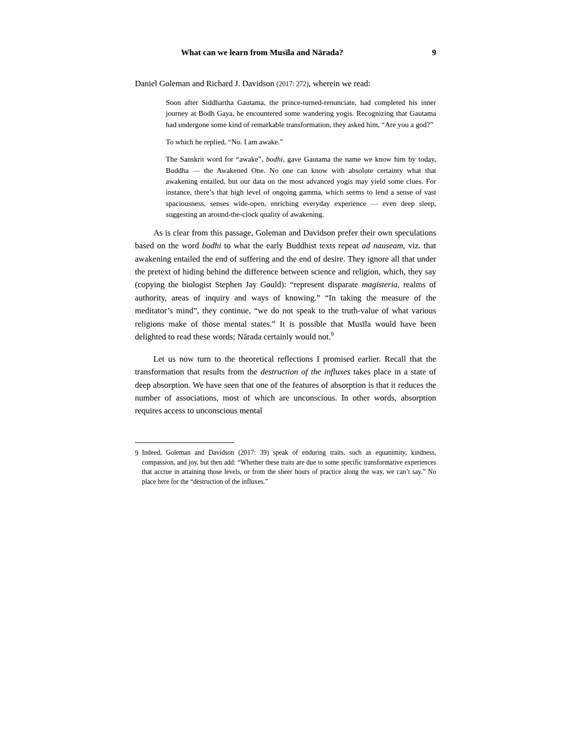What can we learn from Musīla and Nārada? 9
Daniel Goleman and Richard J. Davidson (2017: 272), wherein we read:
Soon after Siddhartha Gautama, the prince-turned-renunciate, had completed his inner journey at Bodh Gaya, he encountered some wandering yogis. Recognizing that Gautama had undergone some kind of remarkable transformation, they asked him, “Are you a god?”
To which he replied, “No. I am awake.”
The Sanskrit word for “awake”, bodhi, gave Gautama the name we know him by today, Buddha — the Awakened One. No one can know with absolute certainty what that awakening entailed, but our data on the most advanced yogis may yield some clues. For instance, there’s that high level of ongoing gamma, which seems to lend a sense of vast spaciousness, senses wide-open, enriching everyday experience — even deep sleep, suggesting an around-the-clock quality of awakening.
As is clear from this passage, Goleman and Davidson prefer their own speculations based on the word bodhi to what the early Buddhist texts repeat ad nauseam, viz. that awakening entailed the end of suffering and the end of desire. They ignore all that under the pretext of hiding behind the difference between science and religion, which, they say (copying the biologist Stephen Jay Gould): “represent disparate magisteria, realms of authority, areas of inquiry and ways of knowing.” “In taking the measure of the meditator’s mind”, they continue, “we do not speak to the truth-value of what various religions make of those mental states.” It is possible that Musīla would have been delighted to read these words; Nārada certainly would not.9
Let us now turn to the theoretical reflections I promised earlier. Recall that the transformation that results from the destruction of the influxes takes place in a state of deep absorption. We have seen that one of the features of absorption is that it reduces the number of associations, most of which are unconscious. In other words, absorption requires access to unconscious mental
9 Indeed, Goleman and Davidson (2017: 39) speak of enduring traits, such as equanimity, kindness, compassion, and joy, but then add: “Whether these traits are due to some specific transformative experiences that accrue in attaining those levels, or from the sheer hours of practice along the way, we can’t say.” No place here for the “destruction of the influxes.”